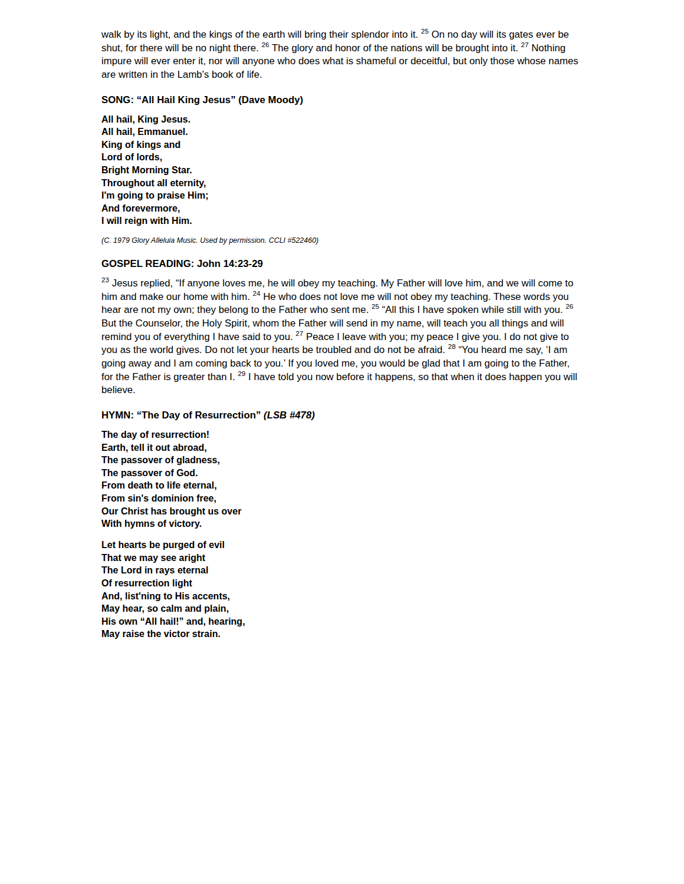walk by its light, and the kings of the earth will bring their splendor into it. 25 On no day will its gates ever be shut, for there will be no night there. 26 The glory and honor of the nations will be brought into it. 27 Nothing impure will ever enter it, nor will anyone who does what is shameful or deceitful, but only those whose names are written in the Lamb's book of life.
SONG: “All Hail King Jesus” (Dave Moody)
All hail, King Jesus.
All hail, Emmanuel.
King of kings and
Lord of lords,
Bright Morning Star.
Throughout all eternity,
I'm going to praise Him;
And forevermore,
I will reign with Him.
(C. 1979 Glory Alleluia Music. Used by permission. CCLI #522460)
GOSPEL READING: John 14:23-29
23 Jesus replied, “If anyone loves me, he will obey my teaching. My Father will love him, and we will come to him and make our home with him. 24 He who does not love me will not obey my teaching. These words you hear are not my own; they belong to the Father who sent me. 25 “All this I have spoken while still with you. 26 But the Counselor, the Holy Spirit, whom the Father will send in my name, will teach you all things and will remind you of everything I have said to you. 27 Peace I leave with you; my peace I give you. I do not give to you as the world gives. Do not let your hearts be troubled and do not be afraid. 28 “You heard me say, ‘I am going away and I am coming back to you.’ If you loved me, you would be glad that I am going to the Father, for the Father is greater than I. 29 I have told you now before it happens, so that when it does happen you will believe.
HYMN: “The Day of Resurrection” (LSB #478)
The day of resurrection!
Earth, tell it out abroad,
The passover of gladness,
The passover of God.
From death to life eternal,
From sin's dominion free,
Our Christ has brought us over
With hymns of victory.
Let hearts be purged of evil
That we may see aright
The Lord in rays eternal
Of resurrection light
And, list'ning to His accents,
May hear, so calm and plain,
His own “All hail!” and, hearing,
May raise the victor strain.